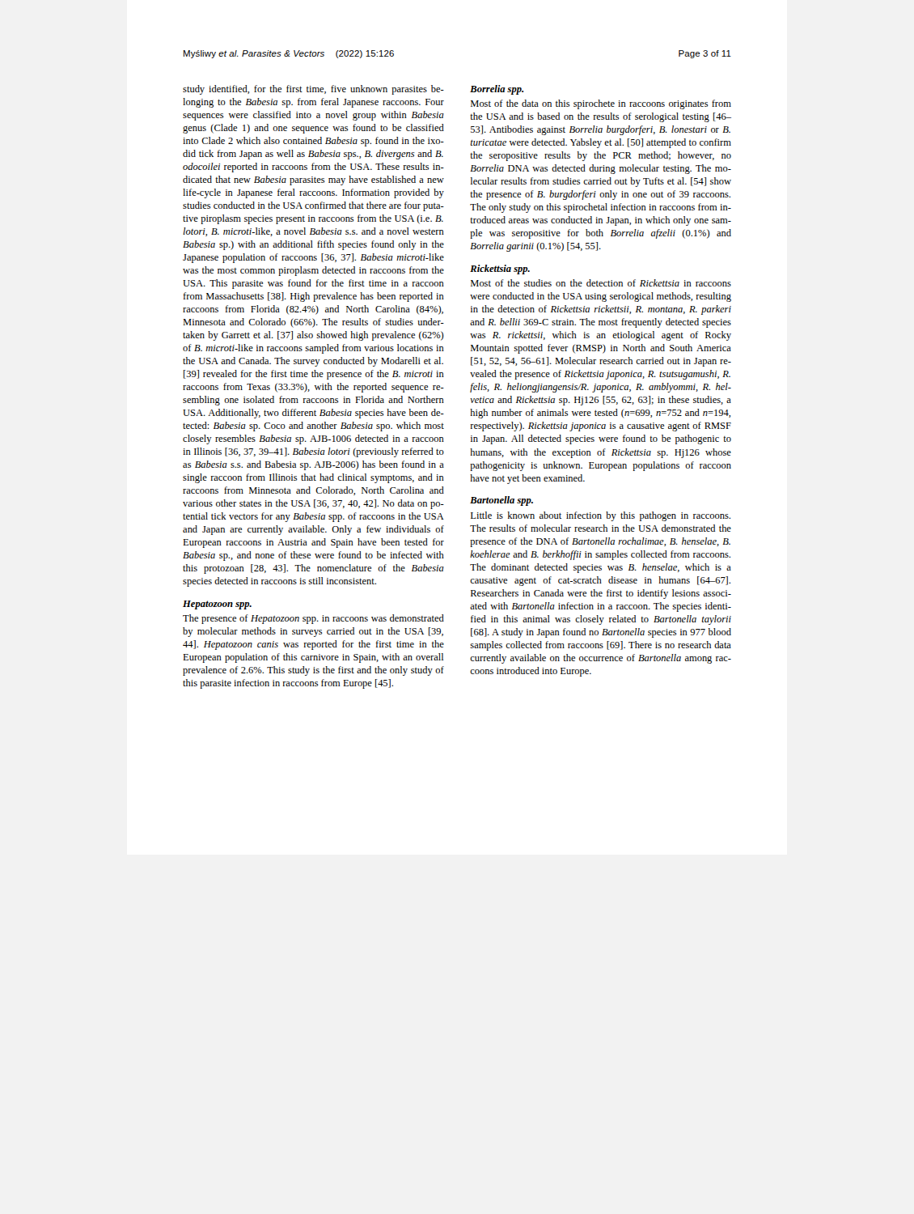Myśliwy et al. Parasites & Vectors (2022) 15:126
Page 3 of 11
study identified, for the first time, five unknown parasites belonging to the Babesia sp. from feral Japanese raccoons. Four sequences were classified into a novel group within Babesia genus (Clade 1) and one sequence was found to be classified into Clade 2 which also contained Babesia sp. found in the ixodid tick from Japan as well as Babesia sps., B. divergens and B. odocoilei reported in raccoons from the USA. These results indicated that new Babesia parasites may have established a new life-cycle in Japanese feral raccoons. Information provided by studies conducted in the USA confirmed that there are four putative piroplasm species present in raccoons from the USA (i.e. B. lotori, B. microti-like, a novel Babesia s.s. and a novel western Babesia sp.) with an additional fifth species found only in the Japanese population of raccoons [36, 37]. Babesia microti-like was the most common piroplasm detected in raccoons from the USA. This parasite was found for the first time in a raccoon from Massachusetts [38]. High prevalence has been reported in raccoons from Florida (82.4%) and North Carolina (84%), Minnesota and Colorado (66%). The results of studies undertaken by Garrett et al. [37] also showed high prevalence (62%) of B. microti-like in raccoons sampled from various locations in the USA and Canada. The survey conducted by Modarelli et al. [39] revealed for the first time the presence of the B. microti in raccoons from Texas (33.3%), with the reported sequence resembling one isolated from raccoons in Florida and Northern USA. Additionally, two different Babesia species have been detected: Babesia sp. Coco and another Babesia spo. which most closely resembles Babesia sp. AJB-1006 detected in a raccoon in Illinois [36, 37, 39–41]. Babesia lotori (previously referred to as Babesia s.s. and Babesia sp. AJB-2006) has been found in a single raccoon from Illinois that had clinical symptoms, and in raccoons from Minnesota and Colorado, North Carolina and various other states in the USA [36, 37, 40, 42]. No data on potential tick vectors for any Babesia spp. of raccoons in the USA and Japan are currently available. Only a few individuals of European raccoons in Austria and Spain have been tested for Babesia sp., and none of these were found to be infected with this protozoan [28, 43]. The nomenclature of the Babesia species detected in raccoons is still inconsistent.
Hepatozoon spp.
The presence of Hepatozoon spp. in raccoons was demonstrated by molecular methods in surveys carried out in the USA [39, 44]. Hepatozoon canis was reported for the first time in the European population of this carnivore in Spain, with an overall prevalence of 2.6%. This study is the first and the only study of this parasite infection in raccoons from Europe [45].
Borrelia spp.
Most of the data on this spirochete in raccoons originates from the USA and is based on the results of serological testing [46–53]. Antibodies against Borrelia burgdorferi, B. lonestari or B. turicatae were detected. Yabsley et al. [50] attempted to confirm the seropositive results by the PCR method; however, no Borrelia DNA was detected during molecular testing. The molecular results from studies carried out by Tufts et al. [54] show the presence of B. burgdorferi only in one out of 39 raccoons. The only study on this spirochetal infection in raccoons from introduced areas was conducted in Japan, in which only one sample was seropositive for both Borrelia afzelii (0.1%) and Borrelia garinii (0.1%) [54, 55].
Rickettsia spp.
Most of the studies on the detection of Rickettsia in raccoons were conducted in the USA using serological methods, resulting in the detection of Rickettsia rickettsii, R. montana, R. parkeri and R. bellii 369-C strain. The most frequently detected species was R. rickettsii, which is an etiological agent of Rocky Mountain spotted fever (RMSP) in North and South America [51, 52, 54, 56–61]. Molecular research carried out in Japan revealed the presence of Rickettsia japonica, R. tsutsugamushi, R. felis, R. heliongjiangensis/R. japonica, R. amblyommi, R. helvetica and Rickettsia sp. Hj126 [55, 62, 63]; in these studies, a high number of animals were tested (n=699, n=752 and n=194, respectively). Rickettsia japonica is a causative agent of RMSF in Japan. All detected species were found to be pathogenic to humans, with the exception of Rickettsia sp. Hj126 whose pathogenicity is unknown. European populations of raccoon have not yet been examined.
Bartonella spp.
Little is known about infection by this pathogen in raccoons. The results of molecular research in the USA demonstrated the presence of the DNA of Bartonella rochalimae, B. henselae, B. koehlerae and B. berkhoffii in samples collected from raccoons. The dominant detected species was B. henselae, which is a causative agent of cat-scratch disease in humans [64–67]. Researchers in Canada were the first to identify lesions associated with Bartonella infection in a raccoon. The species identified in this animal was closely related to Bartonella taylorii [68]. A study in Japan found no Bartonella species in 977 blood samples collected from raccoons [69]. There is no research data currently available on the occurrence of Bartonella among raccoons introduced into Europe.